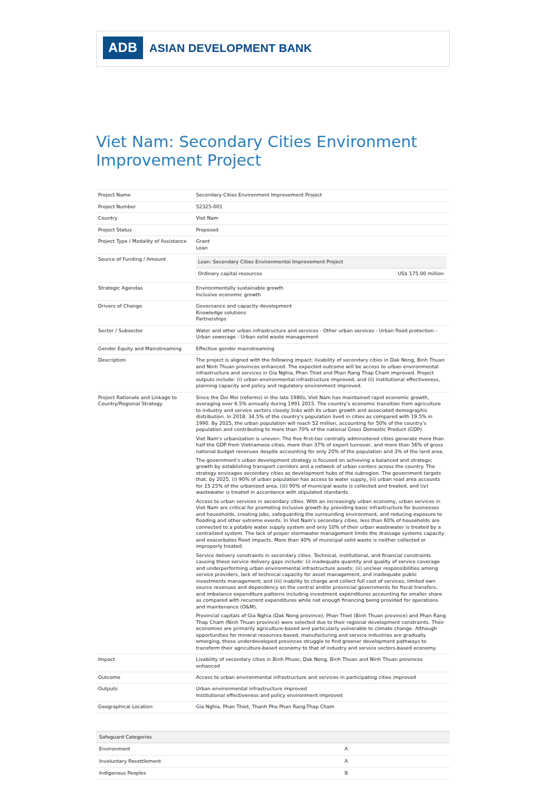ADB
ASIAN DEVELOPMENT BANK
Viet Nam: Secondary Cities Environment
Improvement Project
| Project Name | Secondary Cities Environment Improvement Project |
| Project Number | 52325-001 |
| Country | Viet Nam |
| Project Status | Proposed |
| Project Type / Modality of Assistance | Grant Loan |
| Source of Funding / Amount | / Loan: Secondary Cities Environmental Improvement Project / / Ordinary capital resources / US$ 175.00 million / |
| Strategic Agendas | Environmentally sustainable growth Inclusive economic growth |
| Drivers of Change | Governance and capacity development Knowledge solutions Partnerships |
| Sector / Subsector | Water and other urban infrastructure and services - Other urban services - Urban flood protection - Urban sewerage - Urban solid waste management |
| Gender Equity and Mainstreaming | Effective gender mainstreaming |
| Description | The project is aligned with the following impact: livability of secondary cities in Dak Nong, Binh Thuan and Ninh Thuan provinces enhanced. The expected outcome will be access to urban environmental infrastructure and services in Gia Nghia, Phan Thiet and Phan Rang Thap Cham improved. Project outputs include: (i) urban environmental infrastructure improved, and (ii) institutional effectiveness, planning capacity and policy and regulatory environment improved. |
| Project Rationale and Linkage to Country/Regional Strategy | Since the Doi Moi (reforms) in the late 1980s, Viet Nam has maintained rapid economic growth, averaging over 6.5% annually during 1991 2015. The country's economic transition from agriculture to industry and service sectors closely links with its urban growth and associated demographic distribution. In 2018, 34.5% of the country's population lived in cities as compared with 19.5% in 1990. By 2025, the urban population will reach 52 million, accounting for 50% of the country's population and contributing to more than 70% of the national Gross Domestic Product (GDP). Viet Nam's urbanization is uneven. The five first-tier centrally administered cities generate more than half the GDP from Vietnamese cities, more than 37% of export turnover, and more than 56% of gross national budget revenues despite accounting for only 20% of the population and 3% of the land area. The government's urban development strategy is focused on achieving a balanced and strategic growth by establishing transport corridors and a network of urban centers across the country. The strategy envisages secondary cities as development hubs of the subregion. The government targets that, by 2025, (i) 90% of urban population has access to water supply, (ii) urban road area accounts for 15 25% of the urbanized area, (iii) 90% of municipal waste is collected and treated, and (iv) wastewater is treated in accordance with stipulated standards. Access to urban services in secondary cities. With an increasingly urban economy, urban services in Viet Nam are critical for promoting inclusive growth by providing basic infrastructure for businesses and households, creating jobs, safeguarding the surrounding environment, and reducing exposure to flooding and other extreme events. In Viet Nam's secondary cities, less than 60% of households are connected to a potable water supply system and only 10% of their urban wastewater is treated by a centralized system. The lack of proper stormwater management limits the drainage systems capacity and exacerbates flood impacts. More than 40% of municipal solid waste is neither collected or improperly treated. Service delivery constraints in secondary cities. Technical, institutional, and financial constraints causing these service delivery gaps include: (i) inadequate quantity and quality of service coverage and underperforming urban environmental infrastructure assets; (ii) unclear responsibilities among service providers, lack of technical capacity for asset management, and inadequate public investments management; and (iii) inability to charge and collect full cost of services, limited own source revenues and dependency on the central and/or provincial governments for fiscal transfers, and imbalance expenditure patterns including investment expenditures accounting for smaller share as compared with recurrent expenditures while not enough financing being provided for operations and maintenance (O&M). Provincial capitals of Gia Nghia (Dak Nong province), Phan Thiet (Binh Thuan province) and Phan Rang Thap Cham (Ninh Thuan province) were selected due to their regional development constraints. Their economies are primarily agriculture-based and particularly vulnerable to climate change. Although opportunities for mineral resources-based, manufacturing and service industries are gradually emerging, these underdeveloped provinces struggle to find greener development pathways to transform their agriculture-based economy to that of industry and service sectors-based economy. |
| Impact | Livability of secondary cities in Binh Phuoc, Dak Nong, Binh Thuan and Ninh Thuan provinces enhanced |
| Outcome | Access to urban environmental infrastructure and services in participating cities improved |
| Outputs | Urban environmental infrastructure improved Institutional effectiveness and policy environment improved |
| Geographical Location | Gia Nghia, Phan Thiet, Thanh Pho Phan Rang-Thap Cham |
| Safeguard Categories | |
| Environment | A |
| Involuntary Resettlement | A |
| Indigenous Peoples | B |